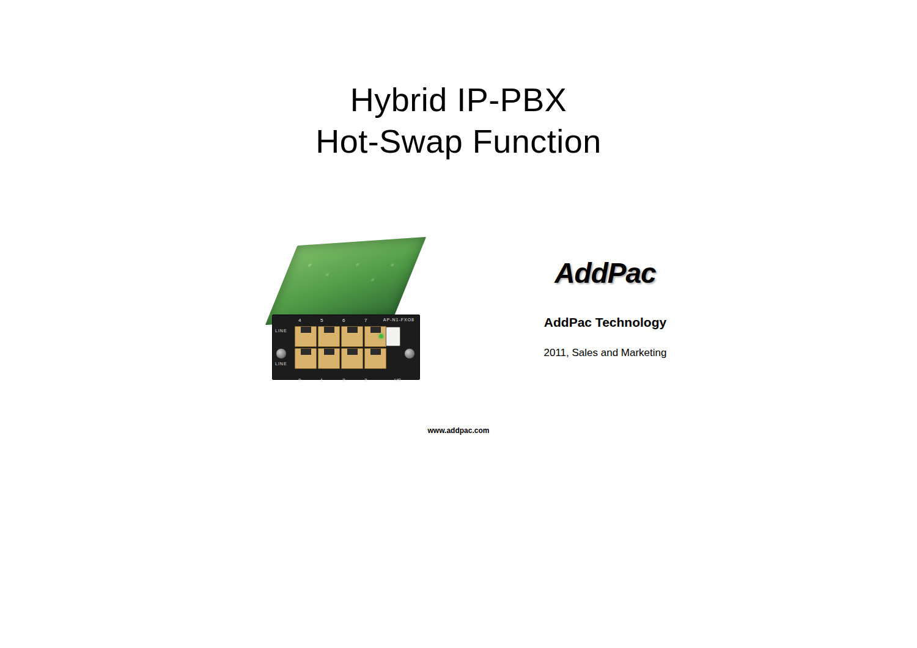Hybrid IP-PBX
Hot-Swap Function
4 5 6 7 AP-N1-FXO8
LINE
LINE
0 1 2 3 HS
AddPac
AddPac Technology
2011, Sales and Marketing
www.addpac.com